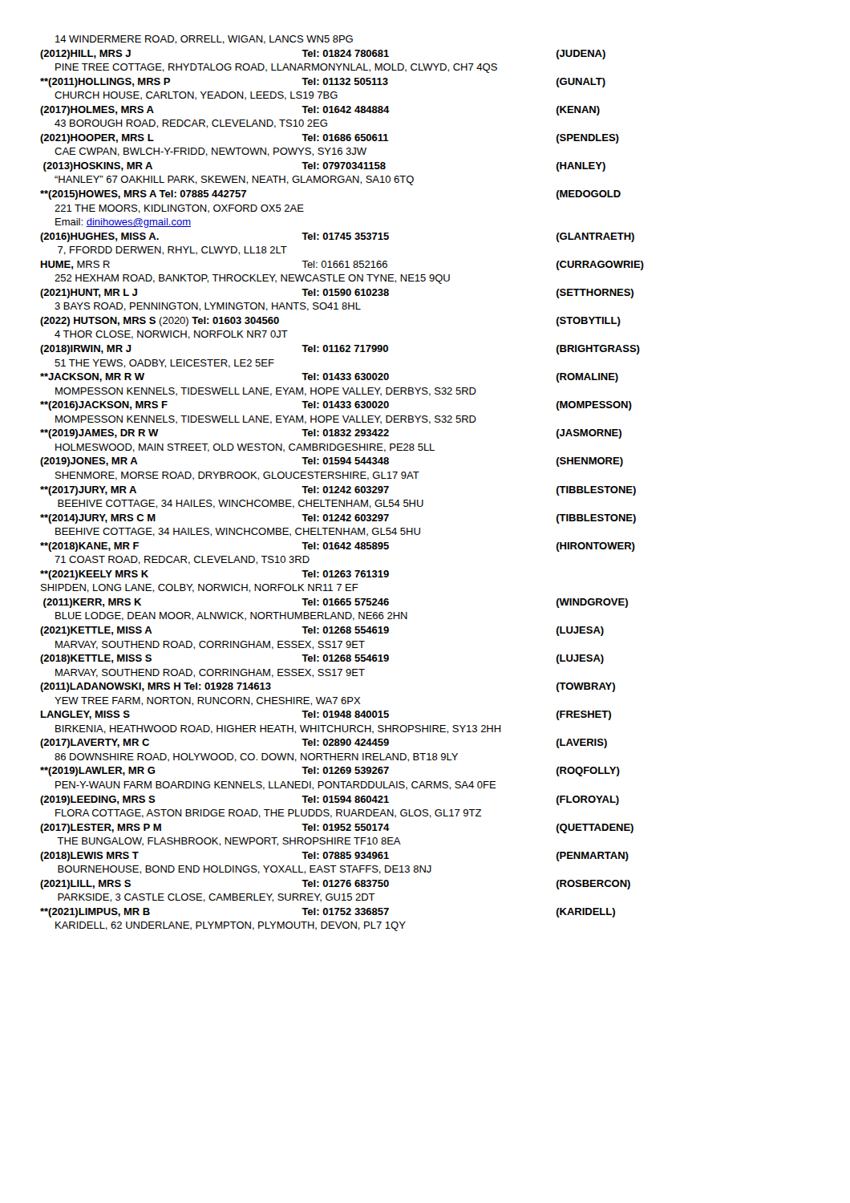14 WINDERMERE ROAD, ORRELL, WIGAN, LANCS WN5 8PG
(2012)HILL, MRS J Tel: 01824 780681 (JUDENA)
PINE TREE COTTAGE, RHYDTALOG ROAD, LLANARMONYNLAL, MOLD, CLWYD, CH7 4QS
**(2011)HOLLINGS, MRS P Tel: 01132 505113 (GUNALT)
CHURCH HOUSE, CARLTON, YEADON, LEEDS, LS19 7BG
(2017)HOLMES, MRS A Tel: 01642 484884 (KENAN)
43 BOROUGH ROAD, REDCAR, CLEVELAND, TS10 2EG
(2021)HOOPER, MRS L Tel: 01686 650611 (SPENDLES)
CAE CWPAN, BWLCH-Y-FRIDD, NEWTOWN, POWYS, SY16 3JW
(2013)HOSKINS, MR A Tel: 07970341158 (HANLEY)
“HANLEY” 67 OAKHILL PARK, SKEWEN, NEATH, GLAMORGAN, SA10 6TQ
**(2015)HOWES, MRS A Tel: 07885 442757 (MEDOGOLD
221 THE MOORS, KIDLINGTON, OXFORD OX5 2AE
Email: dinihowes@gmail.com
(2016)HUGHES, MISS A. Tel: 01745 353715 (GLANTRAETH)
7, FFORDD DERWEN, RHYL, CLWYD, LL18 2LT
HUME, MRS R Tel: 01661 852166 (CURRAGOWRIE)
252 HEXHAM ROAD, BANKTOP, THROCKLEY, NEWCASTLE ON TYNE, NE15 9QU
(2021)HUNT, MR L J Tel: 01590 610238 (SETTHORNES)
3 BAYS ROAD, PENNINGTON, LYMINGTON, HANTS, SO41 8HL
(2022) HUTSON, MRS S (2020) Tel: 01603 304560 (STOBYTILL)
4 THOR CLOSE, NORWICH, NORFOLK NR7 0JT
(2018)IRWIN, MR J Tel: 01162 717990 (BRIGHTGRASS)
51 THE YEWS, OADBY, LEICESTER, LE2 5EF
**JACKSON, MR R W Tel: 01433 630020 (ROMALINE)
MOMPESSON KENNELS, TIDESWELL LANE, EYAM, HOPE VALLEY, DERBYS, S32 5RD
**(2016)JACKSON, MRS F Tel: 01433 630020 (MOMPESSON)
MOMPESSON KENNELS, TIDESWELL LANE, EYAM, HOPE VALLEY, DERBYS, S32 5RD
**(2019)JAMES, DR R W Tel: 01832 293422 (JASMORNE)
HOLMESWOOD, MAIN STREET, OLD WESTON, CAMBRIDGESHIRE, PE28 5LL
(2019)JONES, MR A Tel: 01594 544348 (SHENMORE)
SHENMORE, MORSE ROAD, DRYBROOK, GLOUCESTERSHIRE, GL17 9AT
**(2017)JURY, MR A Tel: 01242 603297 (TIBBLESTONE)
BEEHIVE COTTAGE, 34 HAILES, WINCHCOMBE, CHELTENHAM, GL54 5HU
**(2014)JURY, MRS C M Tel: 01242 603297 (TIBBLESTONE)
BEEHIVE COTTAGE, 34 HAILES, WINCHCOMBE, CHELTENHAM, GL54 5HU
**(2018)KANE, MR F Tel: 01642 485895 (HIRONTOWER)
71 COAST ROAD, REDCAR, CLEVELAND, TS10 3RD
**(2021)KEELY MRS K Tel: 01263 761319
SHIPDEN, LONG LANE, COLBY, NORWICH, NORFOLK NR11 7 EF
(2011)KERR, MRS K Tel: 01665 575246 (WINDGROVE)
BLUE LODGE, DEAN MOOR, ALNWICK, NORTHUMBERLAND, NE66 2HN
(2021)KETTLE, MISS A Tel: 01268 554619 (LUJESA)
MARVAY, SOUTHEND ROAD, CORRINGHAM, ESSEX, SS17 9ET
(2018)KETTLE, MISS S Tel: 01268 554619 (LUJESA)
MARVAY, SOUTHEND ROAD, CORRINGHAM, ESSEX, SS17 9ET
(2011)LADANOWSKI, MRS H Tel: 01928 714613 (TOWBRAY)
YEW TREE FARM, NORTON, RUNCORN, CHESHIRE, WA7 6PX
LANGLEY, MISS S Tel: 01948 840015 (FRESHET)
BIRKENIA, HEATHWOOD ROAD, HIGHER HEATH, WHITCHURCH, SHROPSHIRE, SY13 2HH
(2017)LAVERTY, MR C Tel: 02890 424459 (LAVERIS)
86 DOWNSHIRE ROAD, HOLYWOOD, CO. DOWN, NORTHERN IRELAND, BT18 9LY
**(2019)LAWLER, MR G Tel: 01269 539267 (ROQFOLLY)
PEN-Y-WAUN FARM BOARDING KENNELS, LLANEDI, PONTARDDULAIS, CARMS, SA4 0FE
(2019)LEEDING, MRS S Tel: 01594 860421 (FLOROYAL)
FLORA COTTAGE, ASTON BRIDGE ROAD, THE PLUDDS, RUARDEAN, GLOS, GL17 9TZ
(2017)LESTER, MRS P M Tel: 01952 550174 (QUETTADENE)
THE BUNGALOW, FLASHBROOK, NEWPORT, SHROPSHIRE TF10 8EA
(2018)LEWIS MRS T Tel: 07885 934961 (PENMARTAN)
BOURNEHOUSE, BOND END HOLDINGS, YOXALL, EAST STAFFS, DE13 8NJ
(2021)LILL, MRS S Tel: 01276 683750 (ROSBERCON)
PARKSIDE, 3 CASTLE CLOSE, CAMBERLEY, SURREY, GU15 2DT
**(2021)LIMPUS, MR B Tel: 01752 336857 (KARIDELL)
KARIDELL, 62 UNDERLANE, PLYMPTON, PLYMOUTH, DEVON, PL7 1QY